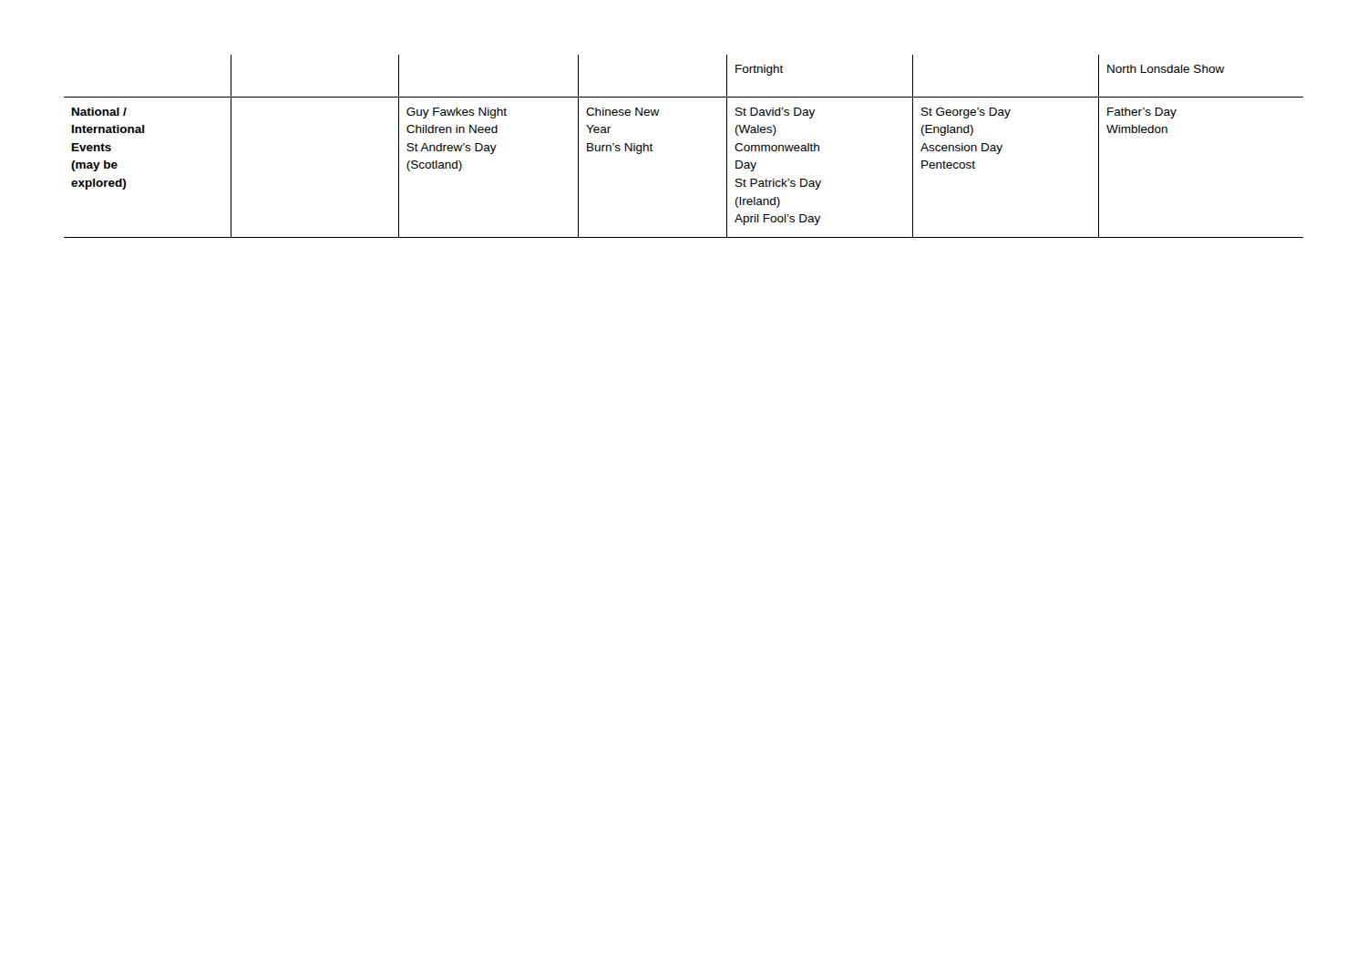| | | | | Fortnight | | North Lonsdale Show |
| National / International Events (may be explored) | | Guy Fawkes Night Children in Need St Andrew’s Day (Scotland) | Chinese New Year Burn’s Night | St David’s Day (Wales) Commonwealth Day St Patrick’s Day (Ireland) April Fool’s Day | St George’s Day (England) Ascension Day Pentecost | Father’s Day Wimbledon |